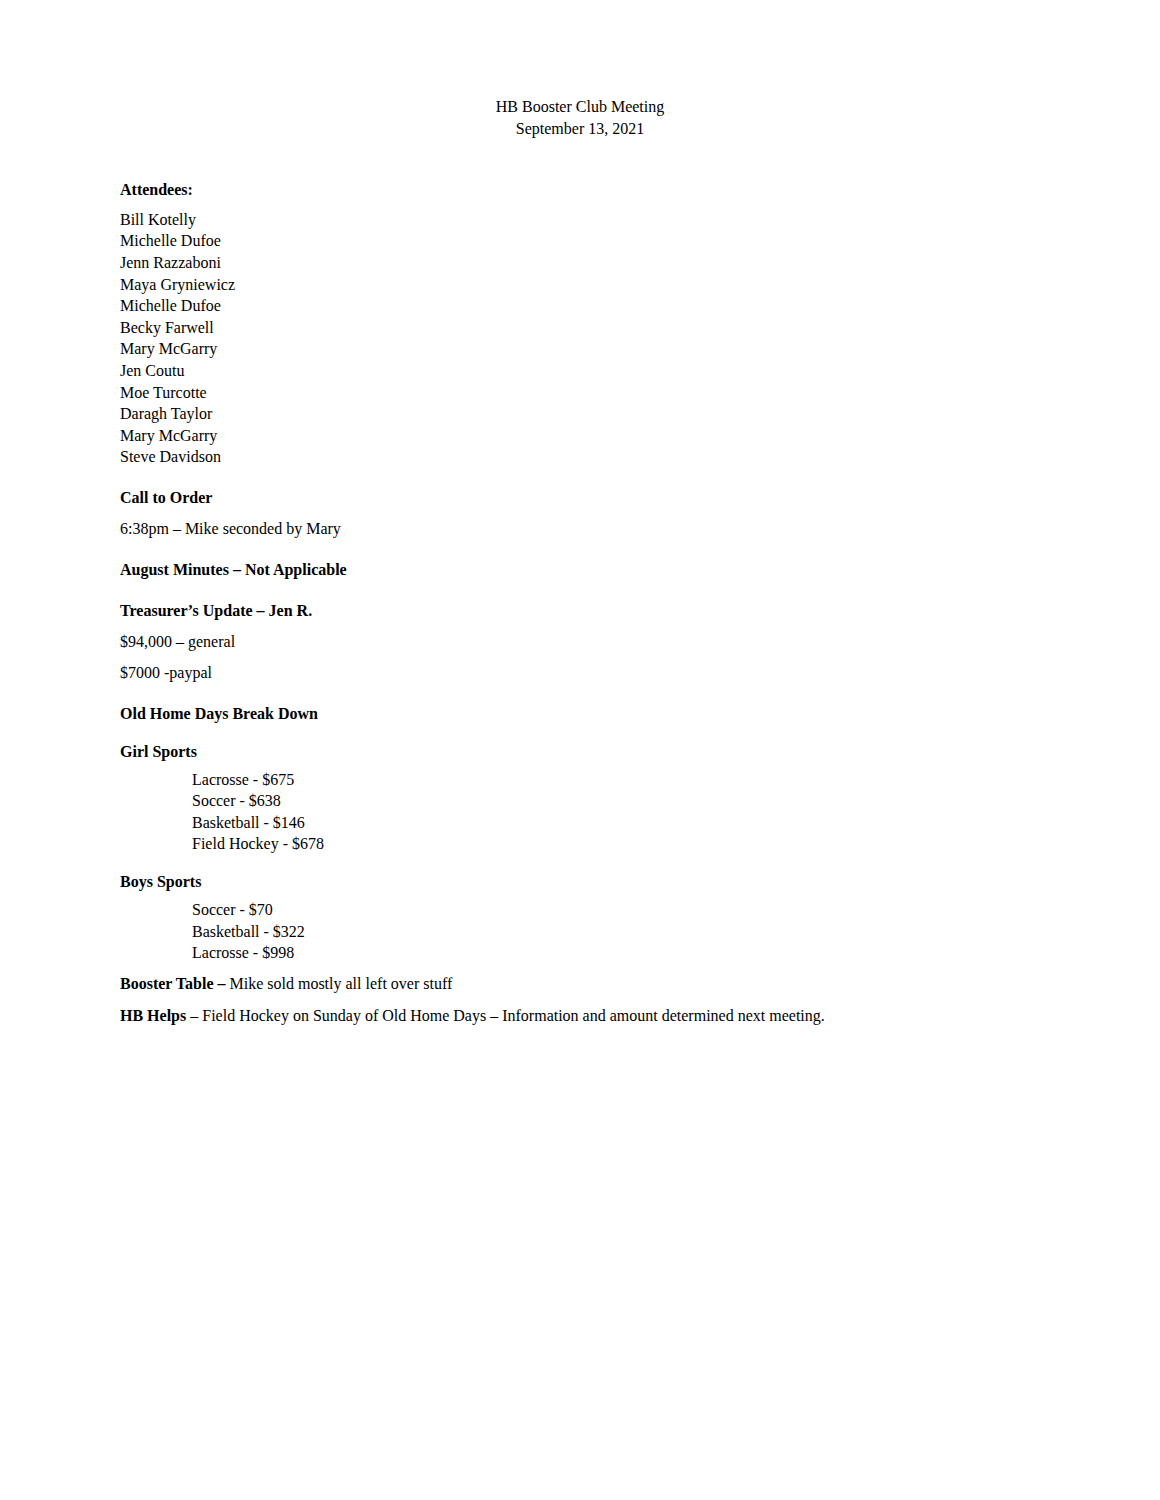HB Booster Club Meeting
September 13, 2021
Attendees:
Bill Kotelly
Michelle Dufoe
Jenn Razzaboni
Maya Gryniewicz
Michelle Dufoe
Becky Farwell
Mary McGarry
Jen Coutu
Moe Turcotte
Daragh Taylor
Mary McGarry
Steve Davidson
Call to Order
6:38pm – Mike seconded by Mary
August Minutes – Not Applicable
Treasurer’s Update – Jen R.
$94,000 – general
$7000 -paypal
Old Home Days Break Down
Girl Sports
Lacrosse - $675
Soccer - $638
Basketball - $146
Field Hockey - $678
Boys Sports
Soccer - $70
Basketball - $322
Lacrosse - $998
Booster Table – Mike sold mostly all left over stuff
HB Helps – Field Hockey on Sunday of Old Home Days – Information and amount determined next meeting.